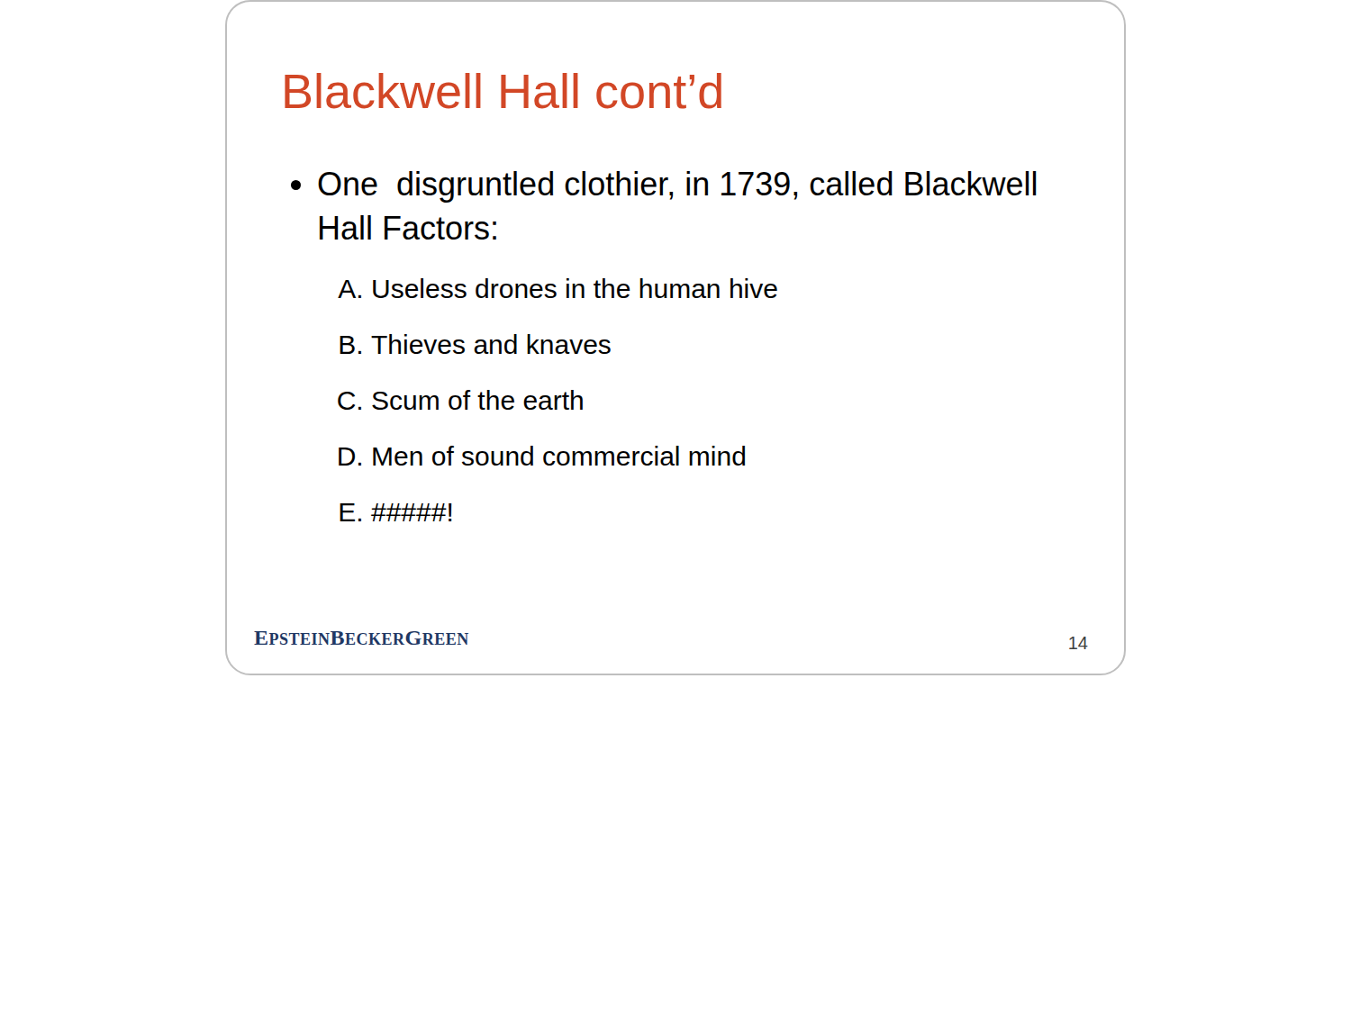Blackwell Hall cont’d
One disgruntled clothier, in 1739, called Blackwell Hall Factors:
Useless drones in the human hive
Thieves and knaves
Scum of the earth
Men of sound commercial mind
#####!
EPSTEINBECKERGREEN
14